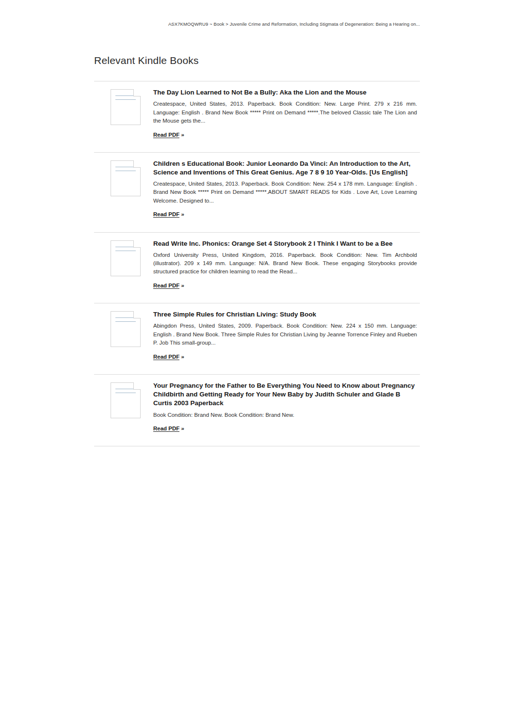ASX7KMOQWRU9 ~ Book > Juvenile Crime and Reformation, Including Stigmata of Degeneration: Being a Hearing on...
Relevant Kindle Books
The Day Lion Learned to Not Be a Bully: Aka the Lion and the Mouse
Createspace, United States, 2013. Paperback. Book Condition: New. Large Print. 279 x 216 mm. Language: English . Brand New Book ***** Print on Demand *****.The beloved Classic tale The Lion and the Mouse gets the...
Read PDF »
Children s Educational Book: Junior Leonardo Da Vinci: An Introduction to the Art, Science and Inventions of This Great Genius. Age 7 8 9 10 Year-Olds. [Us English]
Createspace, United States, 2013. Paperback. Book Condition: New. 254 x 178 mm. Language: English . Brand New Book ***** Print on Demand *****.ABOUT SMART READS for Kids . Love Art, Love Learning Welcome. Designed to...
Read PDF »
Read Write Inc. Phonics: Orange Set 4 Storybook 2 I Think I Want to be a Bee
Oxford University Press, United Kingdom, 2016. Paperback. Book Condition: New. Tim Archbold (illustrator). 209 x 149 mm. Language: N/A. Brand New Book. These engaging Storybooks provide structured practice for children learning to read the Read...
Read PDF »
Three Simple Rules for Christian Living: Study Book
Abingdon Press, United States, 2009. Paperback. Book Condition: New. 224 x 150 mm. Language: English . Brand New Book. Three Simple Rules for Christian Living by Jeanne Torrence Finley and Rueben P. Job This small-group...
Read PDF »
Your Pregnancy for the Father to Be Everything You Need to Know about Pregnancy Childbirth and Getting Ready for Your New Baby by Judith Schuler and Glade B Curtis 2003 Paperback
Book Condition: Brand New. Book Condition: Brand New.
Read PDF »